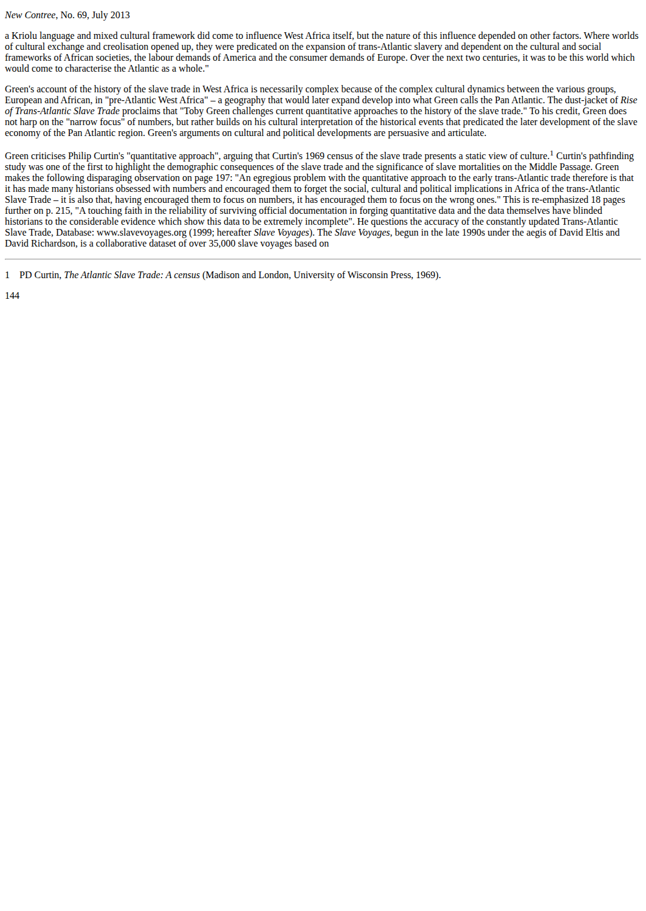New Contree, No. 69, July 2013
a Kriolu language and mixed cultural framework did come to influence West Africa itself, but the nature of this influence depended on other factors. Where worlds of cultural exchange and creolisation opened up, they were predicated on the expansion of trans-Atlantic slavery and dependent on the cultural and social frameworks of African societies, the labour demands of America and the consumer demands of Europe. Over the next two centuries, it was to be this world which would come to characterise the Atlantic as a whole."
Green's account of the history of the slave trade in West Africa is necessarily complex because of the complex cultural dynamics between the various groups, European and African, in "pre-Atlantic West Africa" – a geography that would later expand develop into what Green calls the Pan Atlantic. The dust-jacket of Rise of Trans-Atlantic Slave Trade proclaims that "Toby Green challenges current quantitative approaches to the history of the slave trade." To his credit, Green does not harp on the "narrow focus" of numbers, but rather builds on his cultural interpretation of the historical events that predicated the later development of the slave economy of the Pan Atlantic region. Green's arguments on cultural and political developments are persuasive and articulate.
Green criticises Philip Curtin's "quantitative approach", arguing that Curtin's 1969 census of the slave trade presents a static view of culture.1 Curtin's pathfinding study was one of the first to highlight the demographic consequences of the slave trade and the significance of slave mortalities on the Middle Passage. Green makes the following disparaging observation on page 197: "An egregious problem with the quantitative approach to the early trans-Atlantic trade therefore is that it has made many historians obsessed with numbers and encouraged them to forget the social, cultural and political implications in Africa of the trans-Atlantic Slave Trade – it is also that, having encouraged them to focus on numbers, it has encouraged them to focus on the wrong ones." This is re-emphasized 18 pages further on p. 215, "A touching faith in the reliability of surviving official documentation in forging quantitative data and the data themselves have blinded historians to the considerable evidence which show this data to be extremely incomplete". He questions the accuracy of the constantly updated Trans-Atlantic Slave Trade, Database: www.slavevoyages.org (1999; hereafter Slave Voyages). The Slave Voyages, begun in the late 1990s under the aegis of David Eltis and David Richardson, is a collaborative dataset of over 35,000 slave voyages based on
1 PD Curtin, The Atlantic Slave Trade: A census (Madison and London, University of Wisconsin Press, 1969).
144